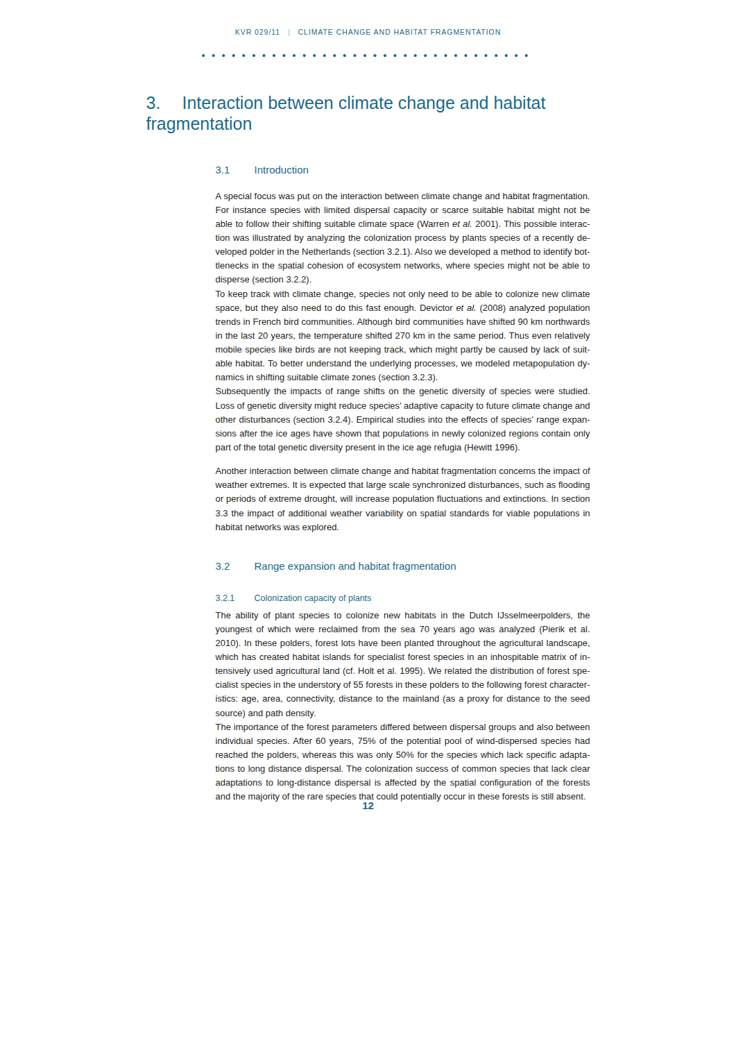KVR 029/11 | Climate change and habitat fragmentation
•••••••••••••••••••••••••••••••••
3. Interaction between climate change and habitat fragmentation
3.1 Introduction
A special focus was put on the interaction between climate change and habitat fragmentation. For instance species with limited dispersal capacity or scarce suitable habitat might not be able to follow their shifting suitable climate space (Warren et al. 2001). This possible interaction was illustrated by analyzing the colonization process by plants species of a recently developed polder in the Netherlands (section 3.2.1). Also we developed a method to identify bottlenecks in the spatial cohesion of ecosystem networks, where species might not be able to disperse (section 3.2.2).
To keep track with climate change, species not only need to be able to colonize new climate space, but they also need to do this fast enough. Devictor et al. (2008) analyzed population trends in French bird communities. Although bird communities have shifted 90 km northwards in the last 20 years, the temperature shifted 270 km in the same period. Thus even relatively mobile species like birds are not keeping track, which might partly be caused by lack of suitable habitat. To better understand the underlying processes, we modeled metapopulation dynamics in shifting suitable climate zones (section 3.2.3).
Subsequently the impacts of range shifts on the genetic diversity of species were studied. Loss of genetic diversity might reduce species’ adaptive capacity to future climate change and other disturbances (section 3.2.4). Empirical studies into the effects of species’ range expansions after the ice ages have shown that populations in newly colonized regions contain only part of the total genetic diversity present in the ice age refugia (Hewitt 1996).
Another interaction between climate change and habitat fragmentation concerns the impact of weather extremes. It is expected that large scale synchronized disturbances, such as flooding or periods of extreme drought, will increase population fluctuations and extinctions. In section 3.3 the impact of additional weather variability on spatial standards for viable populations in habitat networks was explored.
3.2 Range expansion and habitat fragmentation
3.2.1 Colonization capacity of plants
The ability of plant species to colonize new habitats in the Dutch IJsselmeerpolders, the youngest of which were reclaimed from the sea 70 years ago was analyzed (Pierik et al. 2010). In these polders, forest lots have been planted throughout the agricultural landscape, which has created habitat islands for specialist forest species in an inhospitable matrix of intensively used agricultural land (cf. Holt et al. 1995). We related the distribution of forest specialist species in the understory of 55 forests in these polders to the following forest characteristics: age, area, connectivity, distance to the mainland (as a proxy for distance to the seed source) and path density.
The importance of the forest parameters differed between dispersal groups and also between individual species. After 60 years, 75% of the potential pool of wind-dispersed species had reached the polders, whereas this was only 50% for the species which lack specific adaptations to long distance dispersal. The colonization success of common species that lack clear adaptations to long-distance dispersal is affected by the spatial configuration of the forests and the majority of the rare species that could potentially occur in these forests is still absent.
12